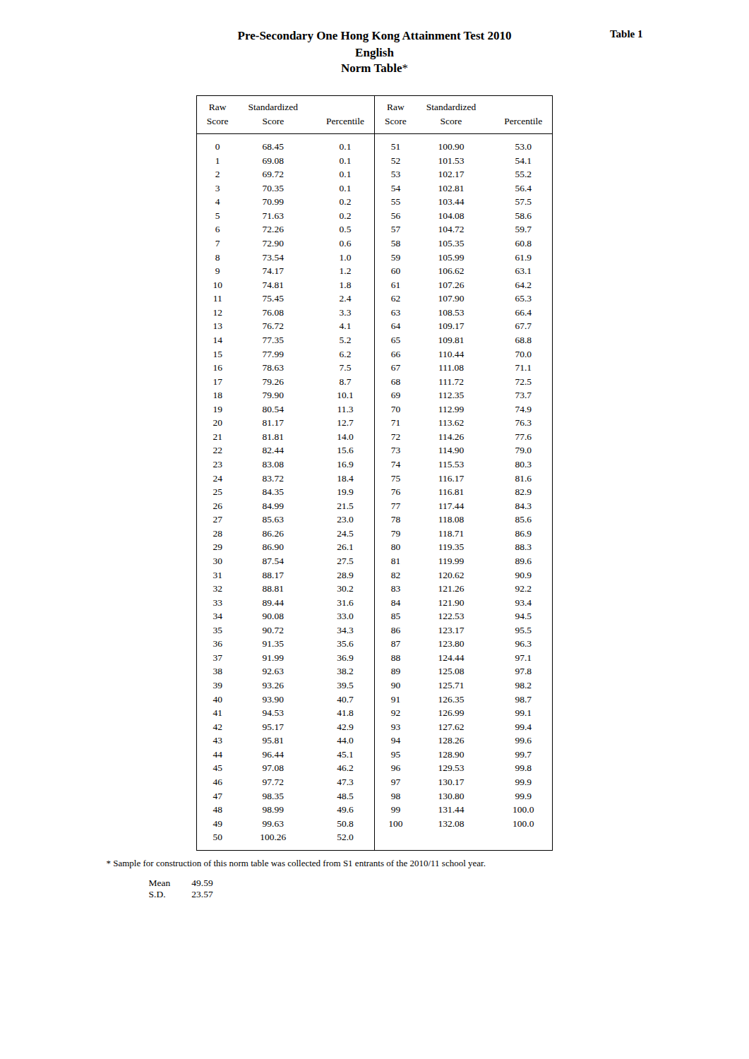Table 1
Pre-Secondary One Hong Kong Attainment Test 2010
English
Norm Table*
| Raw | Standardized | | Raw | Standardized | |
| --- | --- | --- | --- | --- | --- |
| Score | Score | Percentile | Score | Score | Percentile |
| 0 | 68.45 | 0.1 | 51 | 100.90 | 53.0 |
| 1 | 69.08 | 0.1 | 52 | 101.53 | 54.1 |
| 2 | 69.72 | 0.1 | 53 | 102.17 | 55.2 |
| 3 | 70.35 | 0.1 | 54 | 102.81 | 56.4 |
| 4 | 70.99 | 0.2 | 55 | 103.44 | 57.5 |
| 5 | 71.63 | 0.2 | 56 | 104.08 | 58.6 |
| 6 | 72.26 | 0.5 | 57 | 104.72 | 59.7 |
| 7 | 72.90 | 0.6 | 58 | 105.35 | 60.8 |
| 8 | 73.54 | 1.0 | 59 | 105.99 | 61.9 |
| 9 | 74.17 | 1.2 | 60 | 106.62 | 63.1 |
| 10 | 74.81 | 1.8 | 61 | 107.26 | 64.2 |
| 11 | 75.45 | 2.4 | 62 | 107.90 | 65.3 |
| 12 | 76.08 | 3.3 | 63 | 108.53 | 66.4 |
| 13 | 76.72 | 4.1 | 64 | 109.17 | 67.7 |
| 14 | 77.35 | 5.2 | 65 | 109.81 | 68.8 |
| 15 | 77.99 | 6.2 | 66 | 110.44 | 70.0 |
| 16 | 78.63 | 7.5 | 67 | 111.08 | 71.1 |
| 17 | 79.26 | 8.7 | 68 | 111.72 | 72.5 |
| 18 | 79.90 | 10.1 | 69 | 112.35 | 73.7 |
| 19 | 80.54 | 11.3 | 70 | 112.99 | 74.9 |
| 20 | 81.17 | 12.7 | 71 | 113.62 | 76.3 |
| 21 | 81.81 | 14.0 | 72 | 114.26 | 77.6 |
| 22 | 82.44 | 15.6 | 73 | 114.90 | 79.0 |
| 23 | 83.08 | 16.9 | 74 | 115.53 | 80.3 |
| 24 | 83.72 | 18.4 | 75 | 116.17 | 81.6 |
| 25 | 84.35 | 19.9 | 76 | 116.81 | 82.9 |
| 26 | 84.99 | 21.5 | 77 | 117.44 | 84.3 |
| 27 | 85.63 | 23.0 | 78 | 118.08 | 85.6 |
| 28 | 86.26 | 24.5 | 79 | 118.71 | 86.9 |
| 29 | 86.90 | 26.1 | 80 | 119.35 | 88.3 |
| 30 | 87.54 | 27.5 | 81 | 119.99 | 89.6 |
| 31 | 88.17 | 28.9 | 82 | 120.62 | 90.9 |
| 32 | 88.81 | 30.2 | 83 | 121.26 | 92.2 |
| 33 | 89.44 | 31.6 | 84 | 121.90 | 93.4 |
| 34 | 90.08 | 33.0 | 85 | 122.53 | 94.5 |
| 35 | 90.72 | 34.3 | 86 | 123.17 | 95.5 |
| 36 | 91.35 | 35.6 | 87 | 123.80 | 96.3 |
| 37 | 91.99 | 36.9 | 88 | 124.44 | 97.1 |
| 38 | 92.63 | 38.2 | 89 | 125.08 | 97.8 |
| 39 | 93.26 | 39.5 | 90 | 125.71 | 98.2 |
| 40 | 93.90 | 40.7 | 91 | 126.35 | 98.7 |
| 41 | 94.53 | 41.8 | 92 | 126.99 | 99.1 |
| 42 | 95.17 | 42.9 | 93 | 127.62 | 99.4 |
| 43 | 95.81 | 44.0 | 94 | 128.26 | 99.6 |
| 44 | 96.44 | 45.1 | 95 | 128.90 | 99.7 |
| 45 | 97.08 | 46.2 | 96 | 129.53 | 99.8 |
| 46 | 97.72 | 47.3 | 97 | 130.17 | 99.9 |
| 47 | 98.35 | 48.5 | 98 | 130.80 | 99.9 |
| 48 | 98.99 | 49.6 | 99 | 131.44 | 100.0 |
| 49 | 99.63 | 50.8 | 100 | 132.08 | 100.0 |
| 50 | 100.26 | 52.0 | | | |
* Sample for construction of this norm table was collected from S1 entrants of the 2010/11 school year.
| Mean | 49.59 |
| S.D. | 23.57 |